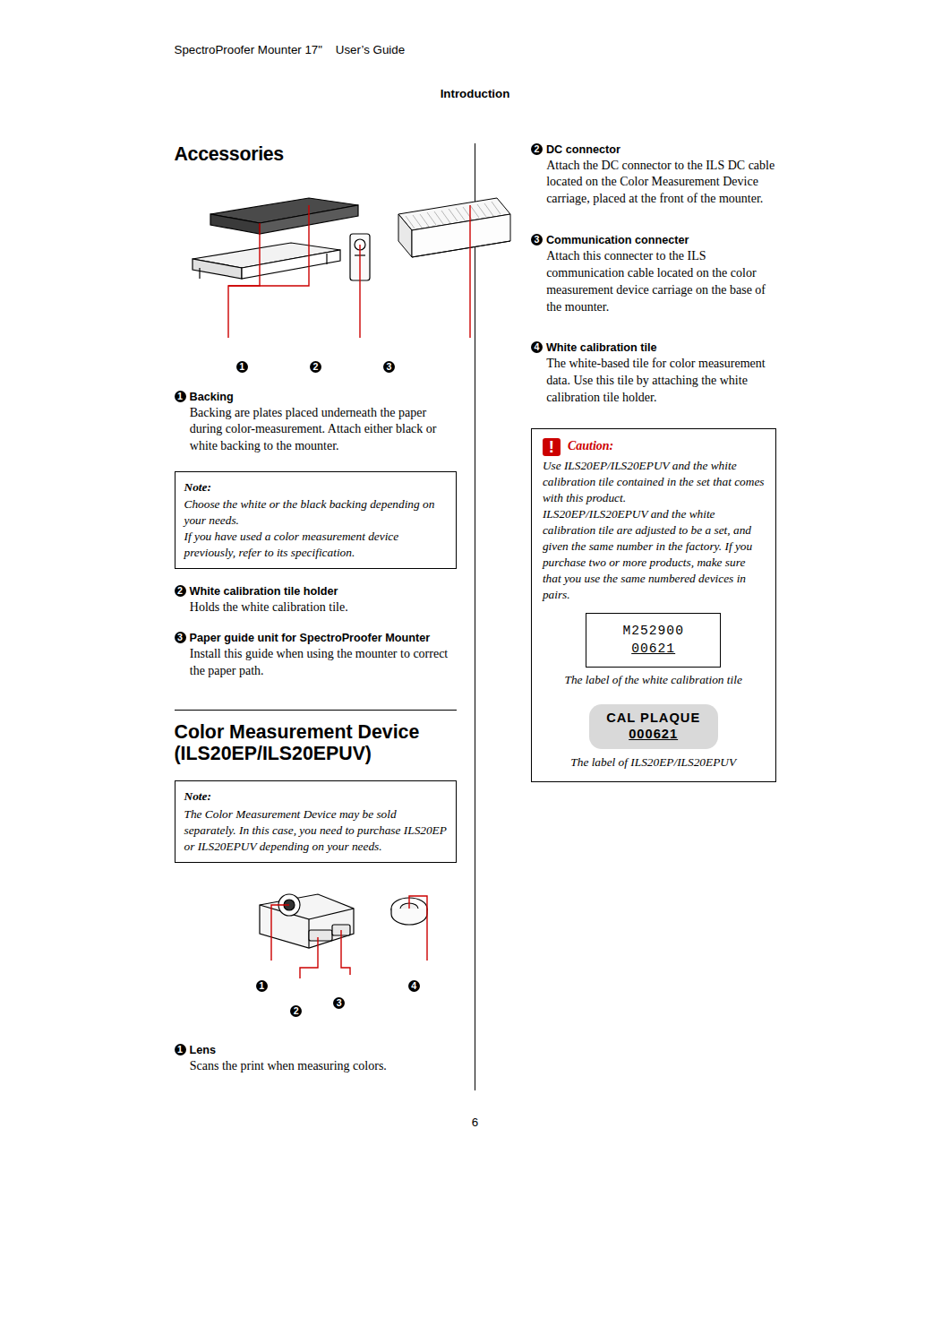SpectroProofer Mounter 17" User’s Guide
Introduction
Accessories
1 2 3
1 Backing
Backing are plates placed underneath the paper during color-measurement. Attach either black or white backing to the mounter.
Note: Choose the white or the black backing depending on your needs.
If you have used a color measurement device previously, refer to its specification.
2 White calibration tile holder
Holds the white calibration tile.
3 Paper guide unit for SpectroProofer Mounter
Install this guide when using the mounter to correct the paper path.
Color Measurement Device (ILS20EP/ILS20EPUV)
Note: The Color Measurement Device may be sold separately. In this case, you need to purchase ILS20EP or ILS20EPUV depending on your needs.
1 2 3 4
1 Lens
Scans the print when measuring colors.
2 DC connector
Attach the DC connector to the ILS DC cable located on the Color Measurement Device carriage, placed at the front of the mounter.
3 Communication connecter
Attach this connecter to the ILS communication cable located on the color measurement device carriage on the base of the mounter.
4 White calibration tile
The white-based tile for color measurement data. Use this tile by attaching the white calibration tile holder.
!
Caution:
Use ILS20EP/ILS20EPUV and the white calibration tile contained in the set that comes with this product.
ILS20EP/ILS20EPUV and the white calibration tile are adjusted to be a set, and given the same number in the factory. If you purchase two or more products, make sure that you use the same numbered devices in pairs.
M252900
00621
The label of the white calibration tile
CAL PLAQUE
000621
The label of ILS20EP/ILS20EPUV
6